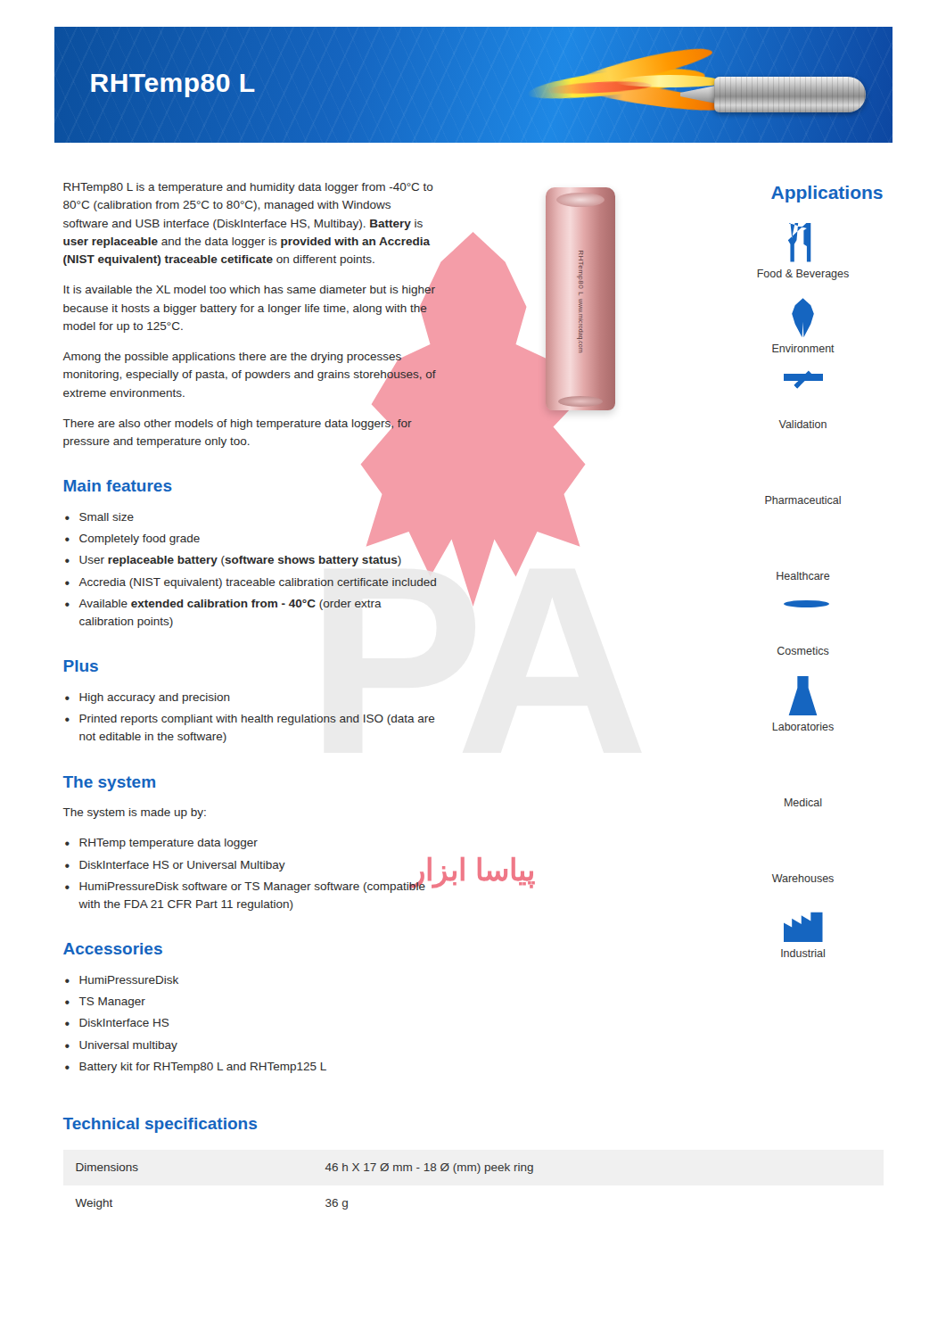RHTemp80 L
PA
پیاسا ابزار
RHTemp80 L is a temperature and humidity data logger from -40°C to 80°C (calibration from 25°C to 80°C), managed with Windows software and USB interface (DiskInterface HS, Multibay). Battery is user replaceable and the data logger is provided with an Accredia (NIST equivalent) traceable cetificate on different points.
It is available the XL model too which has same diameter but is higher because it hosts a bigger battery for a longer life time, along with the model for up to 125°C.
Among the possible applications there are the drying processes monitoring, especially of pasta, of powders and grains storehouses, of extreme environments.
There are also other models of high temperature data loggers, for pressure and temperature only too.
Main features
Small size
Completely food grade
User replaceable battery (software shows battery status)
Accredia (NIST equivalent) traceable calibration certificate included
Available extended calibration from - 40°C (order extra calibration points)
Plus
High accuracy and precision
Printed reports compliant with health regulations and ISO (data are not editable in the software)
The system
The system is made up by:
RHTemp temperature data logger
DiskInterface HS or Universal Multibay
HumiPressureDisk software or TS Manager software (compatible with the FDA 21 CFR Part 11 regulation)
Accessories
HumiPressureDisk
TS Manager
DiskInterface HS
Universal multibay
Battery kit for RHTemp80 L and RHTemp125 L
RHTemp80 L
www.microdaq.com
Applications
Food & Beverages
Environment
Validation
Pharmaceutical
Healthcare
Cosmetics
Laboratories
Medical
Warehouses
Industrial
Technical specifications
| Dimensions | 46 h X 17 Ø mm - 18 Ø (mm) peek ring |
| Weight | 36 g |